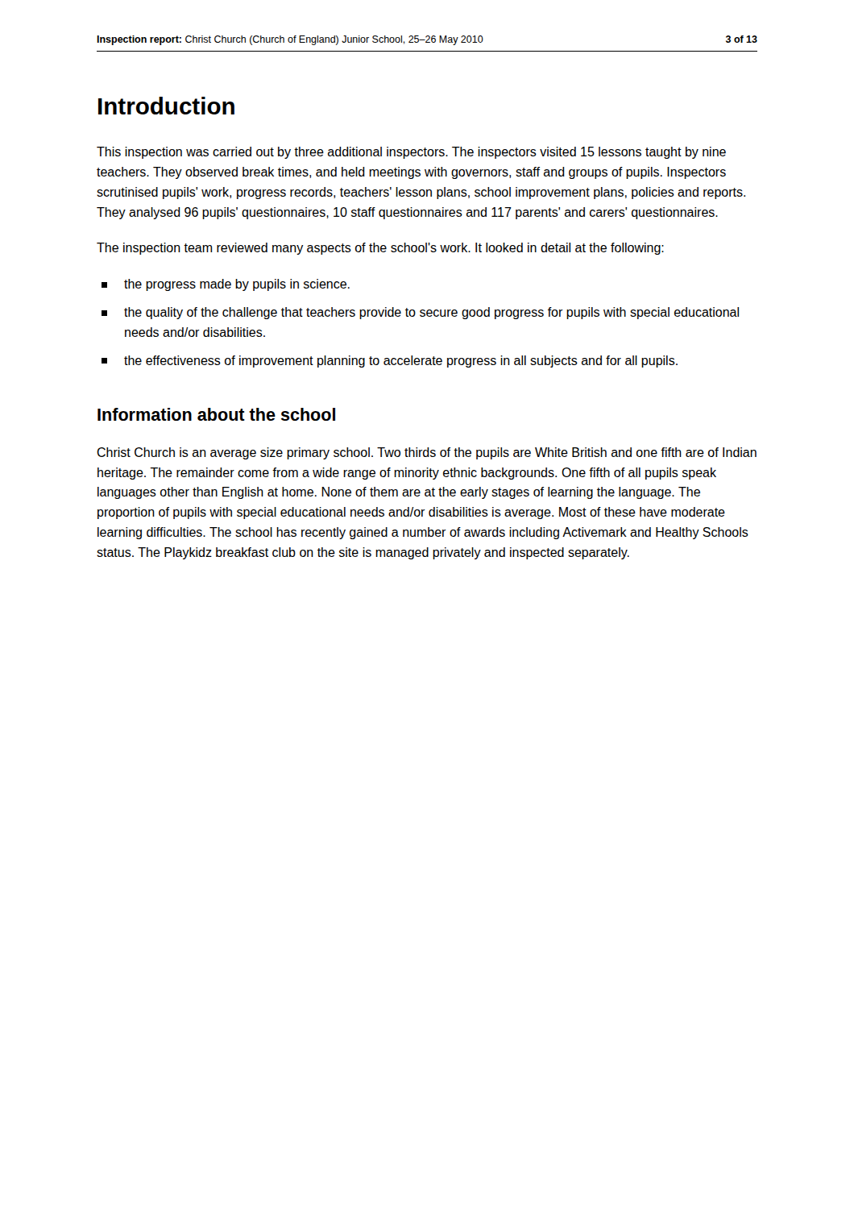Inspection report: Christ Church (Church of England) Junior School, 25–26 May 2010
3 of 13
Introduction
This inspection was carried out by three additional inspectors. The inspectors visited 15 lessons taught by nine teachers. They observed break times, and held meetings with governors, staff and groups of pupils. Inspectors scrutinised pupils' work, progress records, teachers' lesson plans, school improvement plans, policies and reports. They analysed 96 pupils' questionnaires, 10 staff questionnaires and 117 parents' and carers' questionnaires.
The inspection team reviewed many aspects of the school's work. It looked in detail at the following:
the progress made by pupils in science.
the quality of the challenge that teachers provide to secure good progress for pupils with special educational needs and/or disabilities.
the effectiveness of improvement planning to accelerate progress in all subjects and for all pupils.
Information about the school
Christ Church is an average size primary school. Two thirds of the pupils are White British and one fifth are of Indian heritage. The remainder come from a wide range of minority ethnic backgrounds. One fifth of all pupils speak languages other than English at home. None of them are at the early stages of learning the language. The proportion of pupils with special educational needs and/or disabilities is average. Most of these have moderate learning difficulties. The school has recently gained a number of awards including Activemark and Healthy Schools status. The Playkidz breakfast club on the site is managed privately and inspected separately.